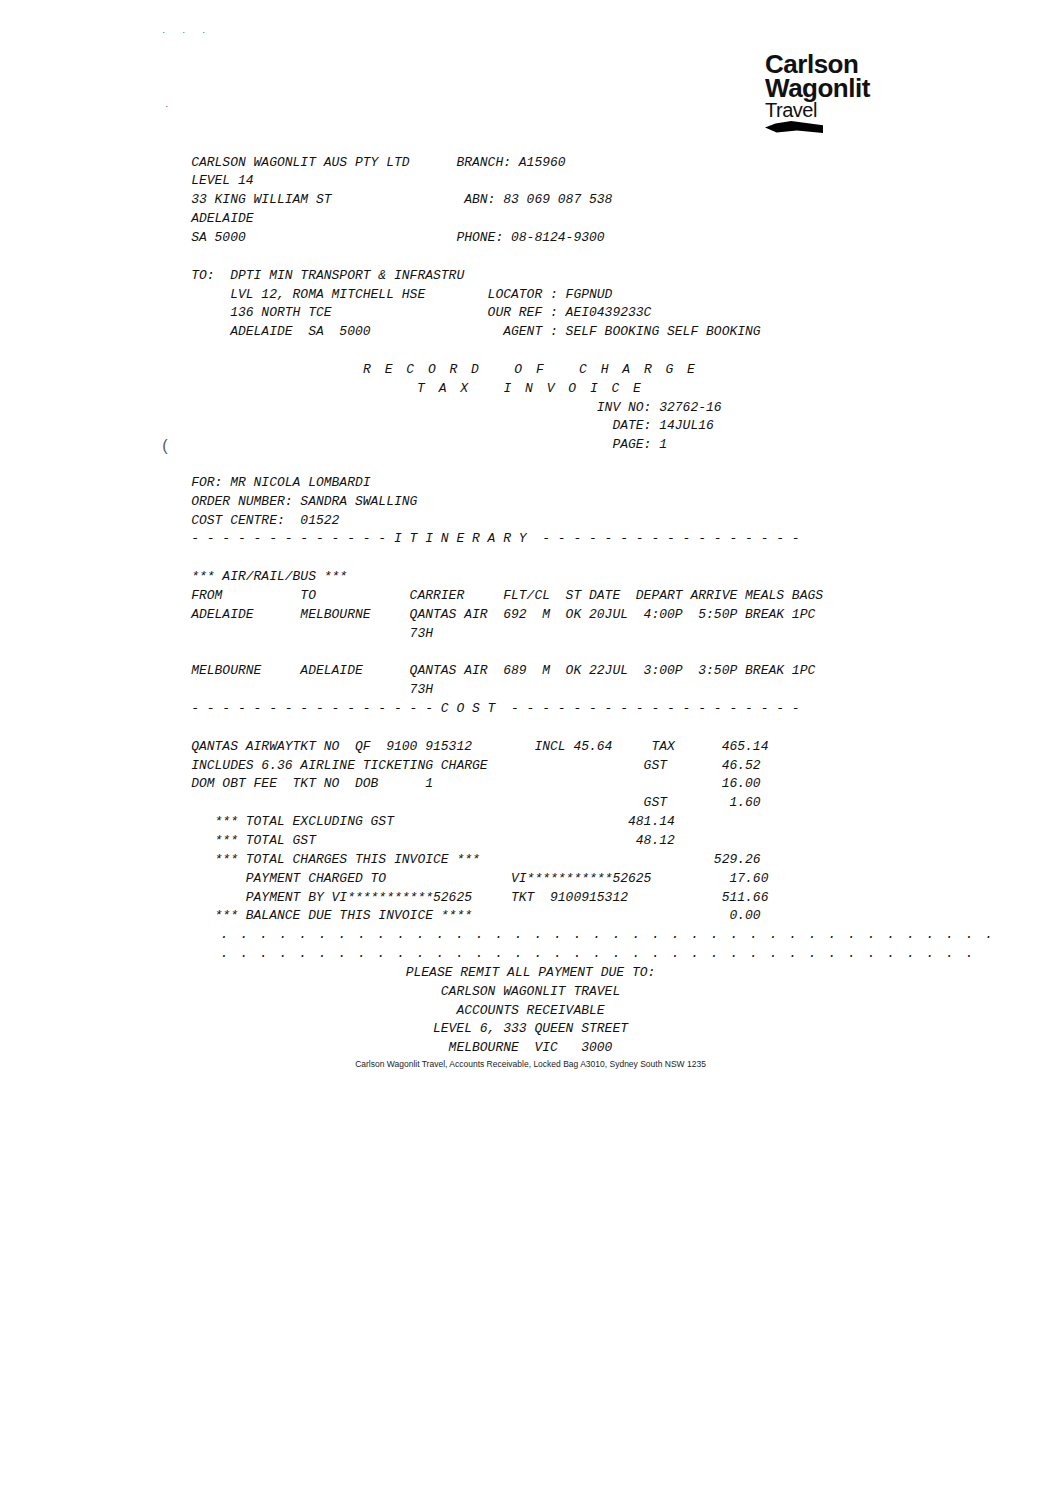· · ·
·
(
Carlson Wagonlit Travel
CARLSON WAGONLIT AUS PTY LTD      BRANCH: A15960
LEVEL 14
33 KING WILLIAM ST                 ABN: 83 069 087 538
ADELAIDE
SA 5000                           PHONE: 08-8124-9300
TO:  DPTI MIN TRANSPORT & INFRASTRU
     LVL 12, ROMA MITCHELL HSE        LOCATOR : FGPNUD
     136 NORTH TCE                    OUR REF : AEI0439233C
     ADELAIDE  SA  5000                 AGENT : SELF BOOKING SELF BOOKING
R E C O R D   O F   C H A R G E
T A X   I N V O I C E
                                                    INV NO: 32762-16
                                                      DATE: 14JUL16
                                                      PAGE: 1
FOR: MR NICOLA LOMBARDI
ORDER NUMBER: SANDRA SWALLING
COST CENTRE:  01522
- - - - - - - - - - - - - I T I N E R A R Y  - - - - - - - - - - - - - - - - -
*** AIR/RAIL/BUS ***
FROM          TO            CARRIER     FLT/CL  ST DATE  DEPART ARRIVE MEALS BAGS
ADELAIDE      MELBOURNE     QANTAS AIR  692  M  OK 20JUL  4:00P  5:50P BREAK 1PC
                            73H

MELBOURNE     ADELAIDE      QANTAS AIR  689  M  OK 22JUL  3:00P  3:50P BREAK 1PC
                            73H
- - - - - - - - - - - - - - - - C O S T  - - - - - - - - - - - - - - - - - - -
QANTAS AIRWAYTKT NO  QF  9100 915312        INCL 45.64     TAX      465.14
INCLUDES 6.36 AIRLINE TICKETING CHARGE                    GST       46.52
DOM OBT FEE  TKT NO  DOB      1                                     16.00
                                                          GST        1.60
   *** TOTAL EXCLUDING GST                              481.14
   *** TOTAL GST                                         48.12
   *** TOTAL CHARGES THIS INVOICE ***                              529.26
       PAYMENT CHARGED TO                VI***********52625          17.60
       PAYMENT BY VI***********52625     TKT  9100915312            511.66
   *** BALANCE DUE THIS INVOICE ****                                 0.00
   . . . . . . . . . . . . . . . . . . . . . . . . . . . . . . . . . . . . . . . .
   . . . . . . . . . . . . . . . . . . . . . . . . . . . . . . . . . . . . . . .
PLEASE REMIT ALL PAYMENT DUE TO:
CARLSON WAGONLIT TRAVEL
ACCOUNTS RECEIVABLE
LEVEL 6, 333 QUEEN STREET
MELBOURNE  VIC   3000
Carlson Wagonlit Travel, Accounts Receivable, Locked Bag A3010, Sydney South NSW 1235